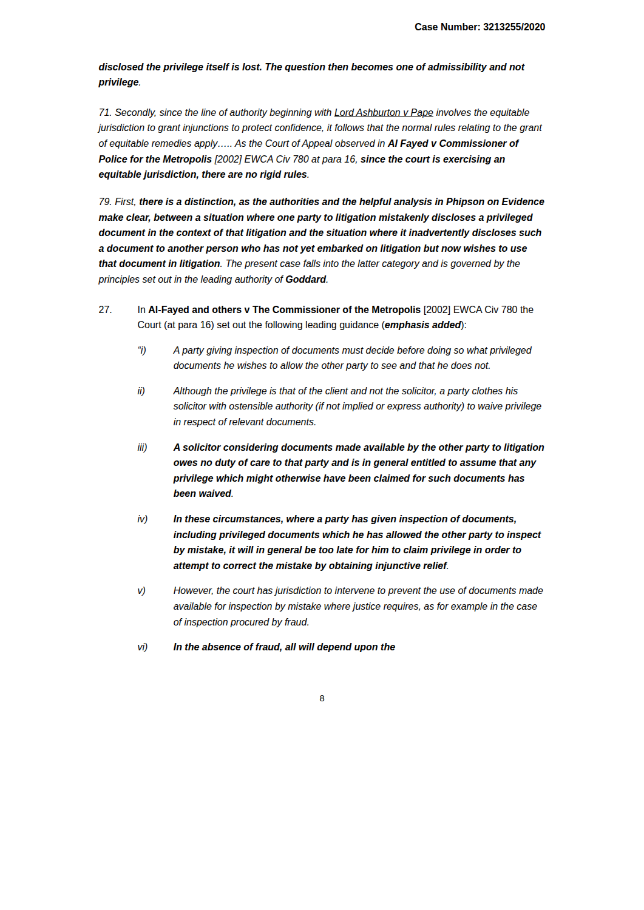Case Number: 3213255/2020
disclosed the privilege itself is lost. The question then becomes one of admissibility and not privilege.
71. Secondly, since the line of authority beginning with Lord Ashburton v Pape involves the equitable jurisdiction to grant injunctions to protect confidence, it follows that the normal rules relating to the grant of equitable remedies apply….. As the Court of Appeal observed in Al Fayed v Commissioner of Police for the Metropolis [2002] EWCA Civ 780 at para 16, since the court is exercising an equitable jurisdiction, there are no rigid rules.
79. First, there is a distinction, as the authorities and the helpful analysis in Phipson on Evidence make clear, between a situation where one party to litigation mistakenly discloses a privileged document in the context of that litigation and the situation where it inadvertently discloses such a document to another person who has not yet embarked on litigation but now wishes to use that document in litigation. The present case falls into the latter category and is governed by the principles set out in the leading authority of Goddard.
27. In Al-Fayed and others v The Commissioner of the Metropolis [2002] EWCA Civ 780 the Court (at para 16) set out the following leading guidance (emphasis added):
“i) A party giving inspection of documents must decide before doing so what privileged documents he wishes to allow the other party to see and that he does not.
ii) Although the privilege is that of the client and not the solicitor, a party clothes his solicitor with ostensible authority (if not implied or express authority) to waive privilege in respect of relevant documents.
iii) A solicitor considering documents made available by the other party to litigation owes no duty of care to that party and is in general entitled to assume that any privilege which might otherwise have been claimed for such documents has been waived.
iv) In these circumstances, where a party has given inspection of documents, including privileged documents which he has allowed the other party to inspect by mistake, it will in general be too late for him to claim privilege in order to attempt to correct the mistake by obtaining injunctive relief.
v) However, the court has jurisdiction to intervene to prevent the use of documents made available for inspection by mistake where justice requires, as for example in the case of inspection procured by fraud.
vi) In the absence of fraud, all will depend upon the
8